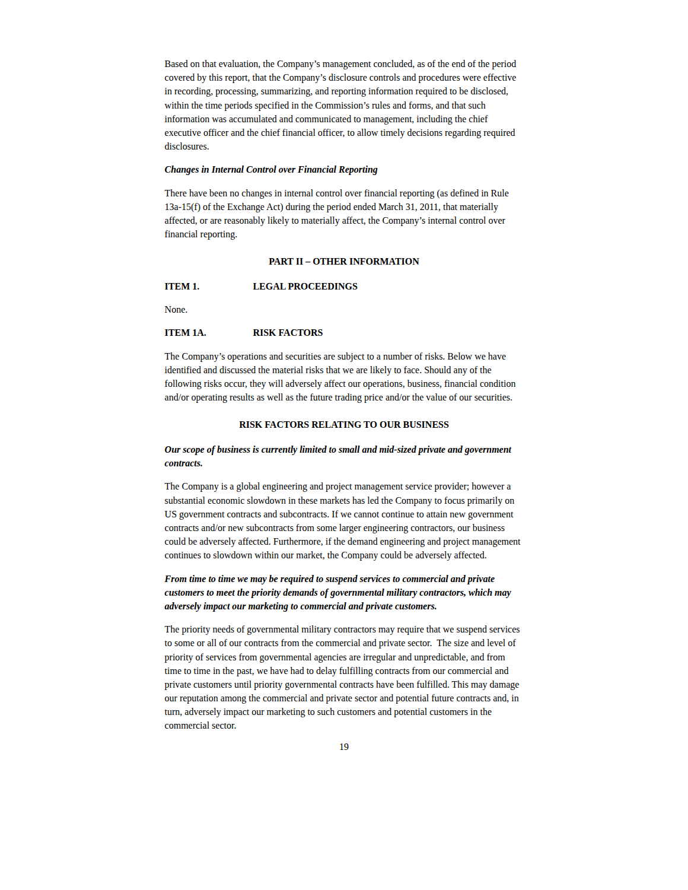Based on that evaluation, the Company’s management concluded, as of the end of the period covered by this report, that the Company’s disclosure controls and procedures were effective in recording, processing, summarizing, and reporting information required to be disclosed, within the time periods specified in the Commission’s rules and forms, and that such information was accumulated and communicated to management, including the chief executive officer and the chief financial officer, to allow timely decisions regarding required disclosures.
Changes in Internal Control over Financial Reporting
There have been no changes in internal control over financial reporting (as defined in Rule 13a-15(f) of the Exchange Act) during the period ended March 31, 2011, that materially affected, or are reasonably likely to materially affect, the Company’s internal control over financial reporting.
PART II – OTHER INFORMATION
ITEM 1.
LEGAL PROCEEDINGS
None.
ITEM 1A.
RISK FACTORS
The Company’s operations and securities are subject to a number of risks. Below we have identified and discussed the material risks that we are likely to face. Should any of the following risks occur, they will adversely affect our operations, business, financial condition and/or operating results as well as the future trading price and/or the value of our securities.
RISK FACTORS RELATING TO OUR BUSINESS
Our scope of business is currently limited to small and mid-sized private and government contracts.
The Company is a global engineering and project management service provider; however a substantial economic slowdown in these markets has led the Company to focus primarily on US government contracts and subcontracts. If we cannot continue to attain new government contracts and/or new subcontracts from some larger engineering contractors, our business could be adversely affected. Furthermore, if the demand engineering and project management continues to slowdown within our market, the Company could be adversely affected.
From time to time we may be required to suspend services to commercial and private customers to meet the priority demands of governmental military contractors, which may adversely impact our marketing to commercial and private customers.
The priority needs of governmental military contractors may require that we suspend services to some or all of our contracts from the commercial and private sector. The size and level of priority of services from governmental agencies are irregular and unpredictable, and from time to time in the past, we have had to delay fulfilling contracts from our commercial and private customers until priority governmental contracts have been fulfilled. This may damage our reputation among the commercial and private sector and potential future contracts and, in turn, adversely impact our marketing to such customers and potential customers in the commercial sector.
19